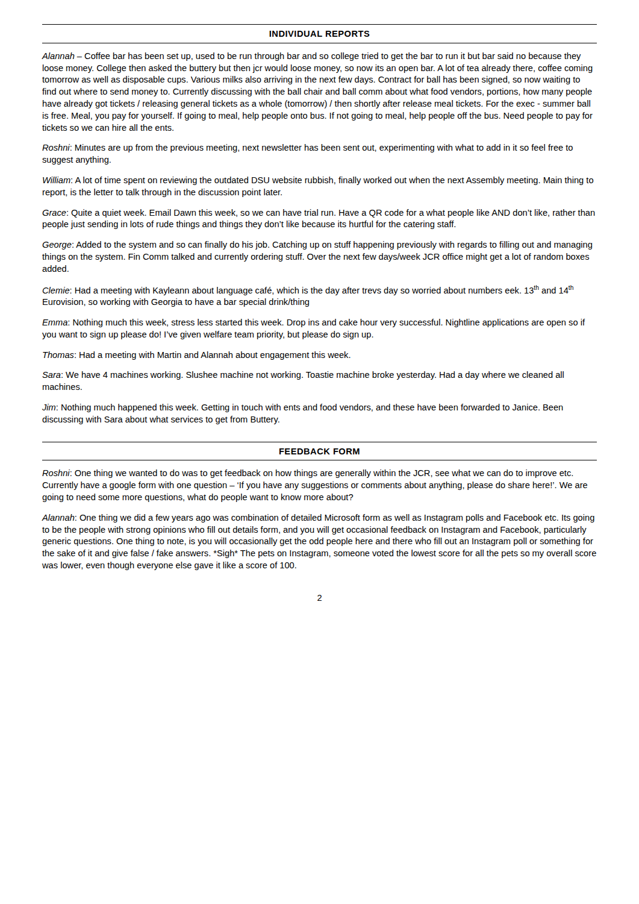Individual Reports
Alannah – Coffee bar has been set up, used to be run through bar and so college tried to get the bar to run it but bar said no because they loose money. College then asked the buttery but then jcr would loose money, so now its an open bar. A lot of tea already there, coffee coming tomorrow as well as disposable cups. Various milks also arriving in the next few days. Contract for ball has been signed, so now waiting to find out where to send money to. Currently discussing with the ball chair and ball comm about what food vendors, portions, how many people have already got tickets / releasing general tickets as a whole (tomorrow) / then shortly after release meal tickets. For the exec - summer ball is free. Meal, you pay for yourself. If going to meal, help people onto bus. If not going to meal, help people off the bus. Need people to pay for tickets so we can hire all the ents.
Roshni: Minutes are up from the previous meeting, next newsletter has been sent out, experimenting with what to add in it so feel free to suggest anything.
William: A lot of time spent on reviewing the outdated DSU website rubbish, finally worked out when the next Assembly meeting. Main thing to report, is the letter to talk through in the discussion point later.
Grace: Quite a quiet week. Email Dawn this week, so we can have trial run. Have a QR code for a what people like AND don’t like, rather than people just sending in lots of rude things and things they don’t like because its hurtful for the catering staff.
George: Added to the system and so can finally do his job. Catching up on stuff happening previously with regards to filling out and managing things on the system. Fin Comm talked and currently ordering stuff. Over the next few days/week JCR office might get a lot of random boxes added.
Clemie: Had a meeting with Kayleann about language café, which is the day after trevs day so worried about numbers eek. 13th and 14th Eurovision, so working with Georgia to have a bar special drink/thing
Emma: Nothing much this week, stress less started this week. Drop ins and cake hour very successful. Nightline applications are open so if you want to sign up please do! I’ve given welfare team priority, but please do sign up.
Thomas: Had a meeting with Martin and Alannah about engagement this week.
Sara: We have 4 machines working. Slushee machine not working. Toastie machine broke yesterday. Had a day where we cleaned all machines.
Jim: Nothing much happened this week. Getting in touch with ents and food vendors, and these have been forwarded to Janice. Been discussing with Sara about what services to get from Buttery.
Feedback Form
Roshni: One thing we wanted to do was to get feedback on how things are generally within the JCR, see what we can do to improve etc. Currently have a google form with one question – ‘If you have any suggestions or comments about anything, please do share here!’. We are going to need some more questions, what do people want to know more about?
Alannah: One thing we did a few years ago was combination of detailed Microsoft form as well as Instagram polls and Facebook etc. Its going to be the people with strong opinions who fill out details form, and you will get occasional feedback on Instagram and Facebook, particularly generic questions. One thing to note, is you will occasionally get the odd people here and there who fill out an Instagram poll or something for the sake of it and give false / fake answers. *Sigh* The pets on Instagram, someone voted the lowest score for all the pets so my overall score was lower, even though everyone else gave it like a score of 100.
2